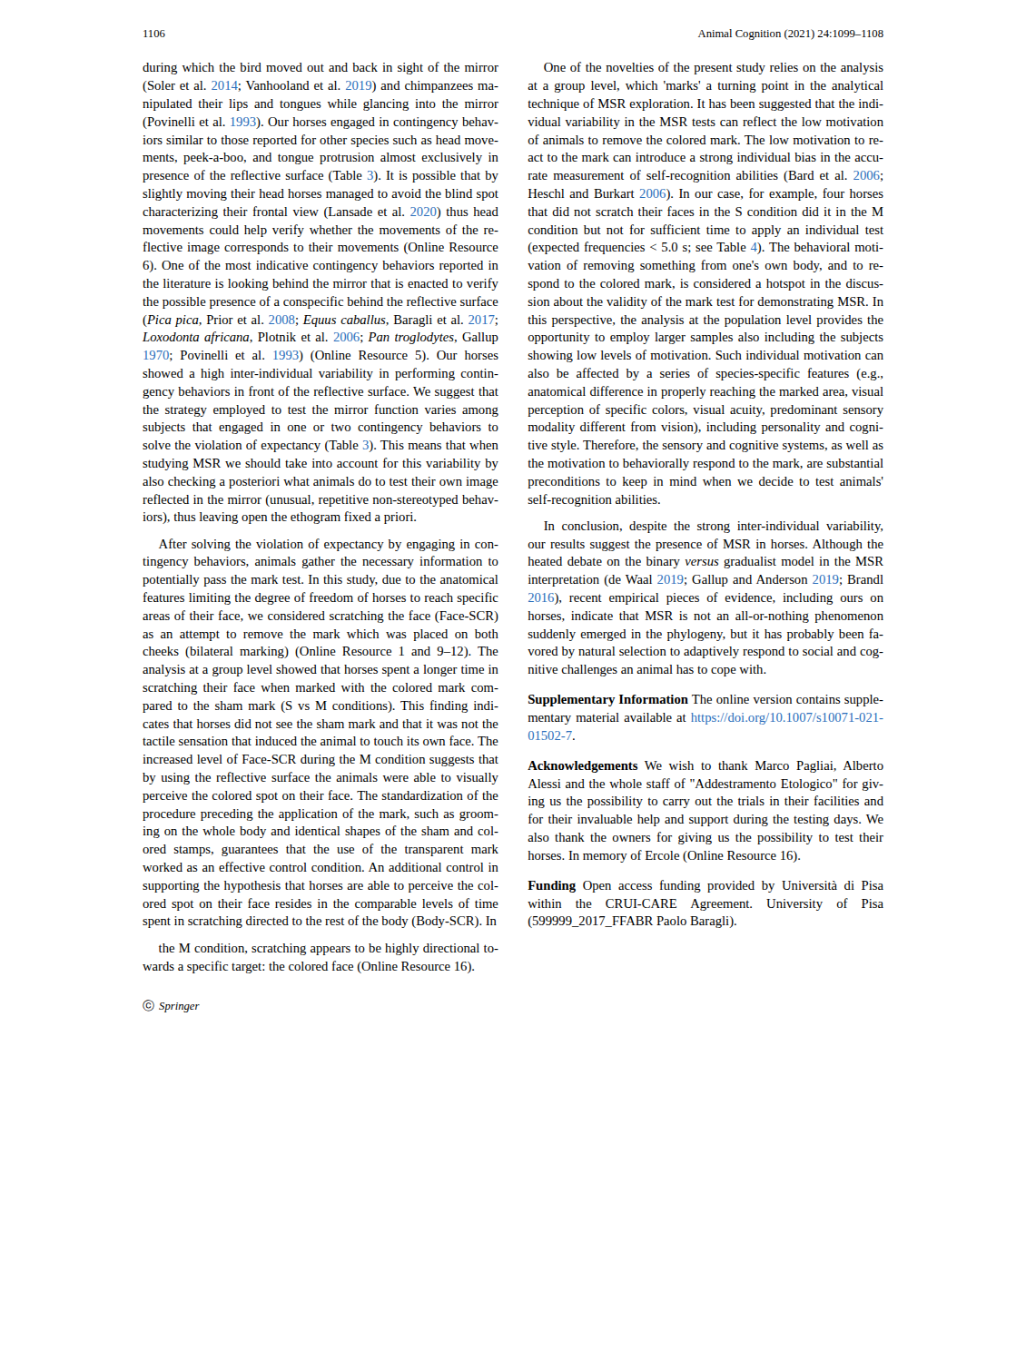1106 Animal Cognition (2021) 24:1099–1108
during which the bird moved out and back in sight of the mirror (Soler et al. 2014; Vanhooland et al. 2019) and chimpanzees manipulated their lips and tongues while glancing into the mirror (Povinelli et al. 1993). Our horses engaged in contingency behaviors similar to those reported for other species such as head movements, peek-a-boo, and tongue protrusion almost exclusively in presence of the reflective surface (Table 3). It is possible that by slightly moving their head horses managed to avoid the blind spot characterizing their frontal view (Lansade et al. 2020) thus head movements could help verify whether the movements of the reflective image corresponds to their movements (Online Resource 6). One of the most indicative contingency behaviors reported in the literature is looking behind the mirror that is enacted to verify the possible presence of a conspecific behind the reflective surface (Pica pica, Prior et al. 2008; Equus caballus, Baragli et al. 2017; Loxodonta africana, Plotnik et al. 2006; Pan troglodytes, Gallup 1970; Povinelli et al. 1993) (Online Resource 5). Our horses showed a high inter-individual variability in performing contingency behaviors in front of the reflective surface. We suggest that the strategy employed to test the mirror function varies among subjects that engaged in one or two contingency behaviors to solve the violation of expectancy (Table 3). This means that when studying MSR we should take into account for this variability by also checking a posteriori what animals do to test their own image reflected in the mirror (unusual, repetitive non-stereotyped behaviors), thus leaving open the ethogram fixed a priori.
After solving the violation of expectancy by engaging in contingency behaviors, animals gather the necessary information to potentially pass the mark test. In this study, due to the anatomical features limiting the degree of freedom of horses to reach specific areas of their face, we considered scratching the face (Face-SCR) as an attempt to remove the mark which was placed on both cheeks (bilateral marking) (Online Resource 1 and 9–12). The analysis at a group level showed that horses spent a longer time in scratching their face when marked with the colored mark compared to the sham mark (S vs M conditions). This finding indicates that horses did not see the sham mark and that it was not the tactile sensation that induced the animal to touch its own face. The increased level of Face-SCR during the M condition suggests that by using the reflective surface the animals were able to visually perceive the colored spot on their face. The standardization of the procedure preceding the application of the mark, such as grooming on the whole body and identical shapes of the sham and colored stamps, guarantees that the use of the transparent mark worked as an effective control condition. An additional control in supporting the hypothesis that horses are able to perceive the colored spot on their face resides in the comparable levels of time spent in scratching directed to the rest of the body (Body-SCR). In
the M condition, scratching appears to be highly directional towards a specific target: the colored face (Online Resource 16).
One of the novelties of the present study relies on the analysis at a group level, which 'marks' a turning point in the analytical technique of MSR exploration. It has been suggested that the individual variability in the MSR tests can reflect the low motivation of animals to remove the colored mark. The low motivation to react to the mark can introduce a strong individual bias in the accurate measurement of self-recognition abilities (Bard et al. 2006; Heschl and Burkart 2006). In our case, for example, four horses that did not scratch their faces in the S condition did it in the M condition but not for sufficient time to apply an individual test (expected frequencies < 5.0 s; see Table 4). The behavioral motivation of removing something from one's own body, and to respond to the colored mark, is considered a hotspot in the discussion about the validity of the mark test for demonstrating MSR. In this perspective, the analysis at the population level provides the opportunity to employ larger samples also including the subjects showing low levels of motivation. Such individual motivation can also be affected by a series of species-specific features (e.g., anatomical difference in properly reaching the marked area, visual perception of specific colors, visual acuity, predominant sensory modality different from vision), including personality and cognitive style. Therefore, the sensory and cognitive systems, as well as the motivation to behaviorally respond to the mark, are substantial preconditions to keep in mind when we decide to test animals' self-recognition abilities.
In conclusion, despite the strong inter-individual variability, our results suggest the presence of MSR in horses. Although the heated debate on the binary versus gradualist model in the MSR interpretation (de Waal 2019; Gallup and Anderson 2019; Brandl 2016), recent empirical pieces of evidence, including ours on horses, indicate that MSR is not an all-or-nothing phenomenon suddenly emerged in the phylogeny, but it has probably been favored by natural selection to adaptively respond to social and cognitive challenges an animal has to cope with.
Supplementary Information
The online version contains supplementary material available at https://doi.org/10.1007/s10071-021-01502-7.
Acknowledgements
We wish to thank Marco Pagliai, Alberto Alessi and the whole staff of "Addestramento Etologico" for giving us the possibility to carry out the trials in their facilities and for their invaluable help and support during the testing days. We also thank the owners for giving us the possibility to test their horses. In memory of Ercole (Online Resource 16).
Funding
Open access funding provided by Università di Pisa within the CRUI-CARE Agreement. University of Pisa (599999_2017_FFABR Paolo Baragli).
ⓒ Springer